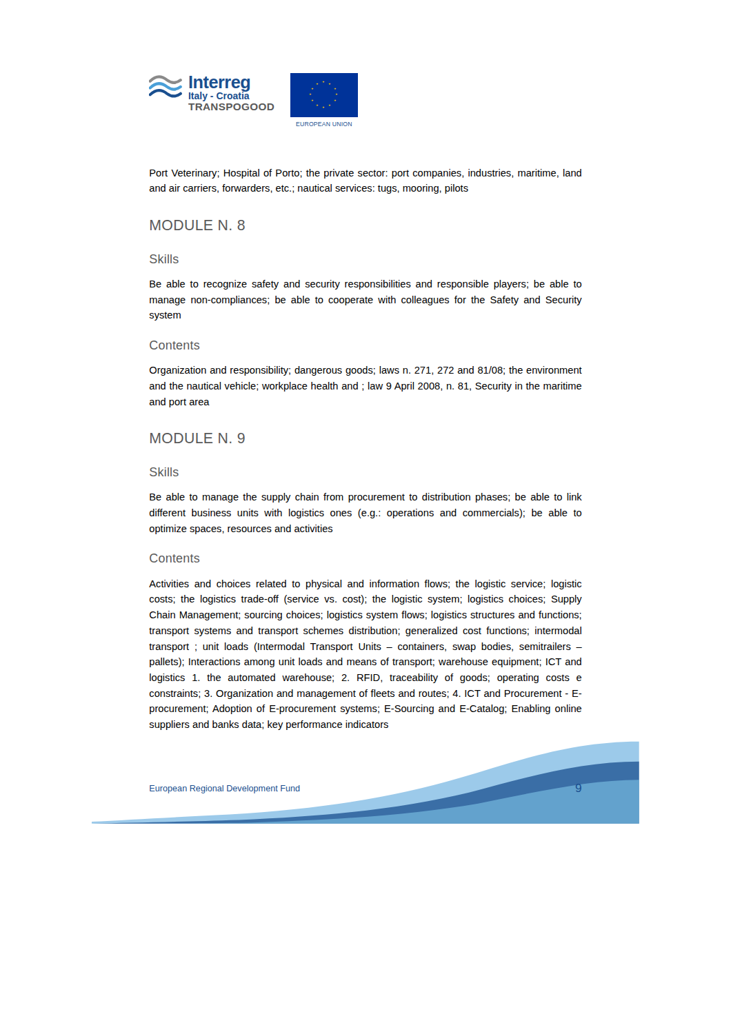Interreg
Italy - Croatia
TRANSPOGOOD
★ ★ ★ ★ ★ ★ ★ ★ ★ ★ ★ ★
EUROPEAN UNION
Port Veterinary; Hospital of Porto; the private sector: port companies, industries, maritime, land and air carriers, forwarders, etc.; nautical services: tugs, mooring, pilots
MODULE N. 8
Skills
Be able to recognize safety and security responsibilities and responsible players; be able to manage non-compliances; be able to cooperate with colleagues for the Safety and Security system
Contents
Organization and responsibility; dangerous goods; laws n. 271, 272 and 81/08; the environment and the nautical vehicle; workplace health and ; law 9 April 2008, n. 81, Security in the maritime and port area
MODULE N. 9
Skills
Be able to manage the supply chain from procurement to distribution phases; be able to link different business units with logistics ones (e.g.: operations and commercials); be able to optimize spaces, resources and activities
Contents
Activities and choices related to physical and information flows; the logistic service; logistic costs; the logistics trade-off (service vs. cost); the logistic system; logistics choices; Supply Chain Management; sourcing choices; logistics system flows; logistics structures and functions; transport systems and transport schemes distribution; generalized cost functions; intermodal transport ; unit loads (Intermodal Transport Units – containers, swap bodies, semitrailers – pallets); Interactions among unit loads and means of transport; warehouse equipment; ICT and logistics 1. the automated warehouse; 2. RFID, traceability of goods; operating costs e constraints; 3. Organization and management of fleets and routes; 4. ICT and Procurement - E-procurement; Adoption of E-procurement systems; E-Sourcing and E-Catalog; Enabling online suppliers and banks data; key performance indicators
European Regional Development Fund
9